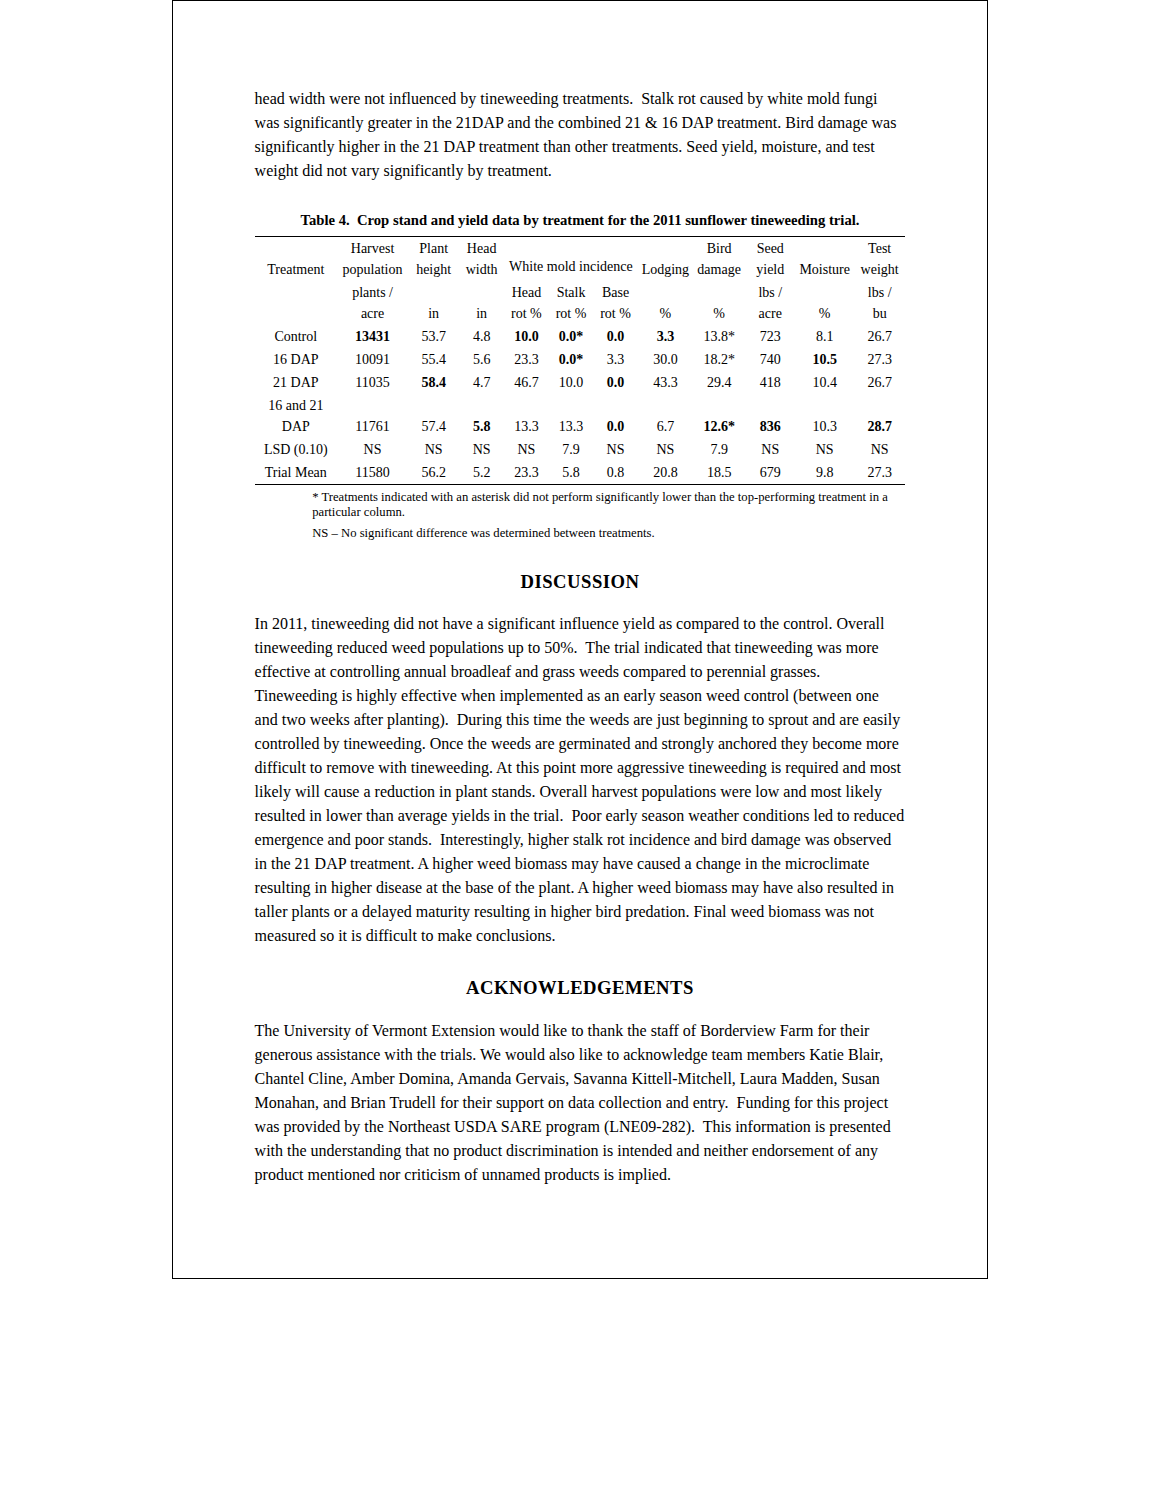head width were not influenced by tineweeding treatments. Stalk rot caused by white mold fungi was significantly greater in the 21DAP and the combined 21 & 16 DAP treatment. Bird damage was significantly higher in the 21 DAP treatment than other treatments. Seed yield, moisture, and test weight did not vary significantly by treatment.
Table 4. Crop stand and yield data by treatment for the 2011 sunflower tineweeding trial.
| Treatment | Harvest population | Plant height | Head width | White mold incidence | Lodging | Bird damage | Seed yield | Moisture | Test weight |
| --- | --- | --- | --- | --- | --- | --- | --- | --- | --- |
| | plants / acre | in | in | Head rot % | Stalk rot % | Base rot % | % | % | lbs / acre | % | lbs / bu |
| Control | 13431 | 53.7 | 4.8 | 10.0 | 0.0* | 0.0 | 3.3 | 13.8* | 723 | 8.1 | 26.7 |
| 16 DAP | 10091 | 55.4 | 5.6 | 23.3 | 0.0* | 3.3 | 30.0 | 18.2* | 740 | 10.5 | 27.3 |
| 21 DAP | 11035 | 58.4 | 4.7 | 46.7 | 10.0 | 0.0 | 43.3 | 29.4 | 418 | 10.4 | 26.7 |
| 16 and 21 DAP | 11761 | 57.4 | 5.8 | 13.3 | 13.3 | 0.0 | 6.7 | 12.6* | 836 | 10.3 | 28.7 |
| LSD (0.10) | NS | NS | NS | NS | 7.9 | NS | NS | 7.9 | NS | NS | NS |
| Trial Mean | 11580 | 56.2 | 5.2 | 23.3 | 5.8 | 0.8 | 20.8 | 18.5 | 679 | 9.8 | 27.3 |
* Treatments indicated with an asterisk did not perform significantly lower than the top-performing treatment in a particular column.
NS – No significant difference was determined between treatments.
DISCUSSION
In 2011, tineweeding did not have a significant influence yield as compared to the control. Overall tineweeding reduced weed populations up to 50%. The trial indicated that tineweeding was more effective at controlling annual broadleaf and grass weeds compared to perennial grasses. Tineweeding is highly effective when implemented as an early season weed control (between one and two weeks after planting). During this time the weeds are just beginning to sprout and are easily controlled by tineweeding. Once the weeds are germinated and strongly anchored they become more difficult to remove with tineweeding. At this point more aggressive tineweeding is required and most likely will cause a reduction in plant stands. Overall harvest populations were low and most likely resulted in lower than average yields in the trial. Poor early season weather conditions led to reduced emergence and poor stands. Interestingly, higher stalk rot incidence and bird damage was observed in the 21 DAP treatment. A higher weed biomass may have caused a change in the microclimate resulting in higher disease at the base of the plant. A higher weed biomass may have also resulted in taller plants or a delayed maturity resulting in higher bird predation. Final weed biomass was not measured so it is difficult to make conclusions.
ACKNOWLEDGEMENTS
The University of Vermont Extension would like to thank the staff of Borderview Farm for their generous assistance with the trials. We would also like to acknowledge team members Katie Blair, Chantel Cline, Amber Domina, Amanda Gervais, Savanna Kittell-Mitchell, Laura Madden, Susan Monahan, and Brian Trudell for their support on data collection and entry. Funding for this project was provided by the Northeast USDA SARE program (LNE09-282). This information is presented with the understanding that no product discrimination is intended and neither endorsement of any product mentioned nor criticism of unnamed products is implied.